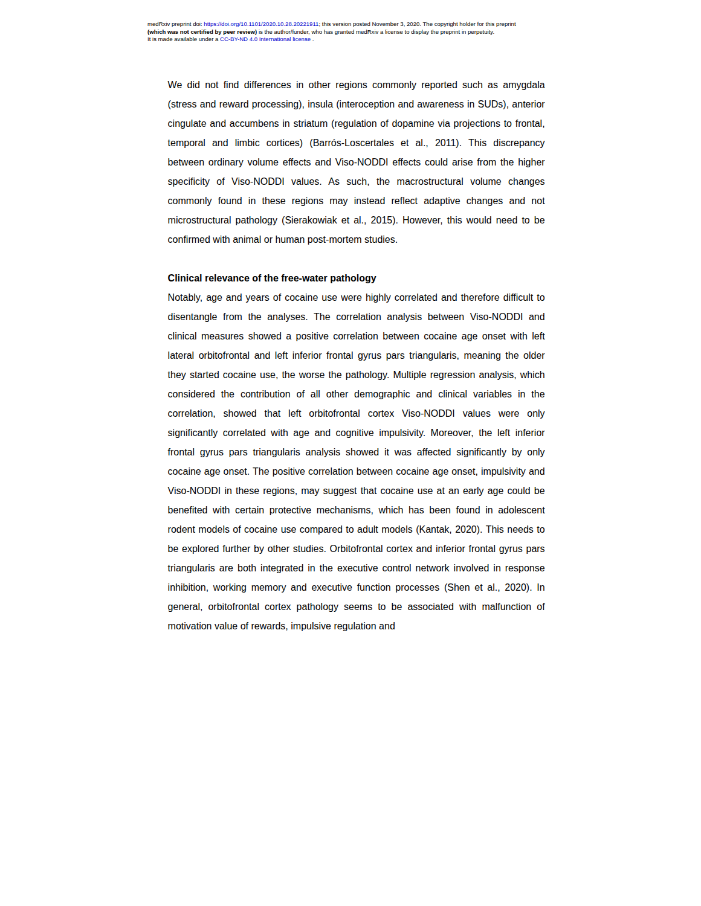medRxiv preprint doi: https://doi.org/10.1101/2020.10.28.20221911; this version posted November 3, 2020. The copyright holder for this preprint
(which was not certified by peer review) is the author/funder, who has granted medRxiv a license to display the preprint in perpetuity.
It is made available under a CC-BY-ND 4.0 International license .
We did not find differences in other regions commonly reported such as amygdala (stress and reward processing), insula (interoception and awareness in SUDs), anterior cingulate and accumbens in striatum (regulation of dopamine via projections to frontal, temporal and limbic cortices) (Barrós-Loscertales et al., 2011). This discrepancy between ordinary volume effects and Viso-NODDI effects could arise from the higher specificity of Viso-NODDI values. As such, the macrostructural volume changes commonly found in these regions may instead reflect adaptive changes and not microstructural pathology (Sierakowiak et al., 2015). However, this would need to be confirmed with animal or human post-mortem studies.
Clinical relevance of the free-water pathology
Notably, age and years of cocaine use were highly correlated and therefore difficult to disentangle from the analyses. The correlation analysis between Viso-NODDI and clinical measures showed a positive correlation between cocaine age onset with left lateral orbitofrontal and left inferior frontal gyrus pars triangularis, meaning the older they started cocaine use, the worse the pathology. Multiple regression analysis, which considered the contribution of all other demographic and clinical variables in the correlation, showed that left orbitofrontal cortex Viso-NODDI values were only significantly correlated with age and cognitive impulsivity. Moreover, the left inferior frontal gyrus pars triangularis analysis showed it was affected significantly by only cocaine age onset. The positive correlation between cocaine age onset, impulsivity and Viso-NODDI in these regions, may suggest that cocaine use at an early age could be benefited with certain protective mechanisms, which has been found in adolescent rodent models of cocaine use compared to adult models (Kantak, 2020). This needs to be explored further by other studies. Orbitofrontal cortex and inferior frontal gyrus pars triangularis are both integrated in the executive control network involved in response inhibition, working memory and executive function processes (Shen et al., 2020). In general, orbitofrontal cortex pathology seems to be associated with malfunction of motivation value of rewards, impulsive regulation and